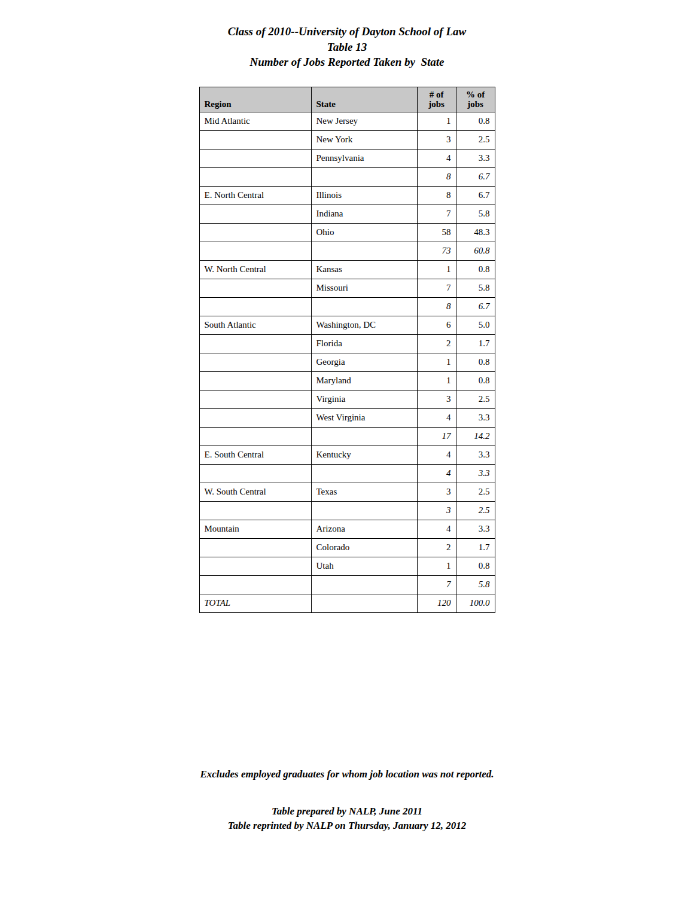Class of 2010--University of Dayton School of Law
Table 13
Number of Jobs Reported Taken by State
| Region | State | # of jobs | % of jobs |
| --- | --- | --- | --- |
| Mid Atlantic | New Jersey | 1 | 0.8 |
| | New York | 3 | 2.5 |
| | Pennsylvania | 4 | 3.3 |
| | | 8 | 6.7 |
| E. North Central | Illinois | 8 | 6.7 |
| | Indiana | 7 | 5.8 |
| | Ohio | 58 | 48.3 |
| | | 73 | 60.8 |
| W. North Central | Kansas | 1 | 0.8 |
| | Missouri | 7 | 5.8 |
| | | 8 | 6.7 |
| South Atlantic | Washington, DC | 6 | 5.0 |
| | Florida | 2 | 1.7 |
| | Georgia | 1 | 0.8 |
| | Maryland | 1 | 0.8 |
| | Virginia | 3 | 2.5 |
| | West Virginia | 4 | 3.3 |
| | | 17 | 14.2 |
| E. South Central | Kentucky | 4 | 3.3 |
| | | 4 | 3.3 |
| W. South Central | Texas | 3 | 2.5 |
| | | 3 | 2.5 |
| Mountain | Arizona | 4 | 3.3 |
| | Colorado | 2 | 1.7 |
| | Utah | 1 | 0.8 |
| | | 7 | 5.8 |
| TOTAL | | 120 | 100.0 |
Excludes employed graduates for whom job location was not reported.
Table prepared by NALP, June 2011
Table reprinted by NALP on Thursday, January 12, 2012